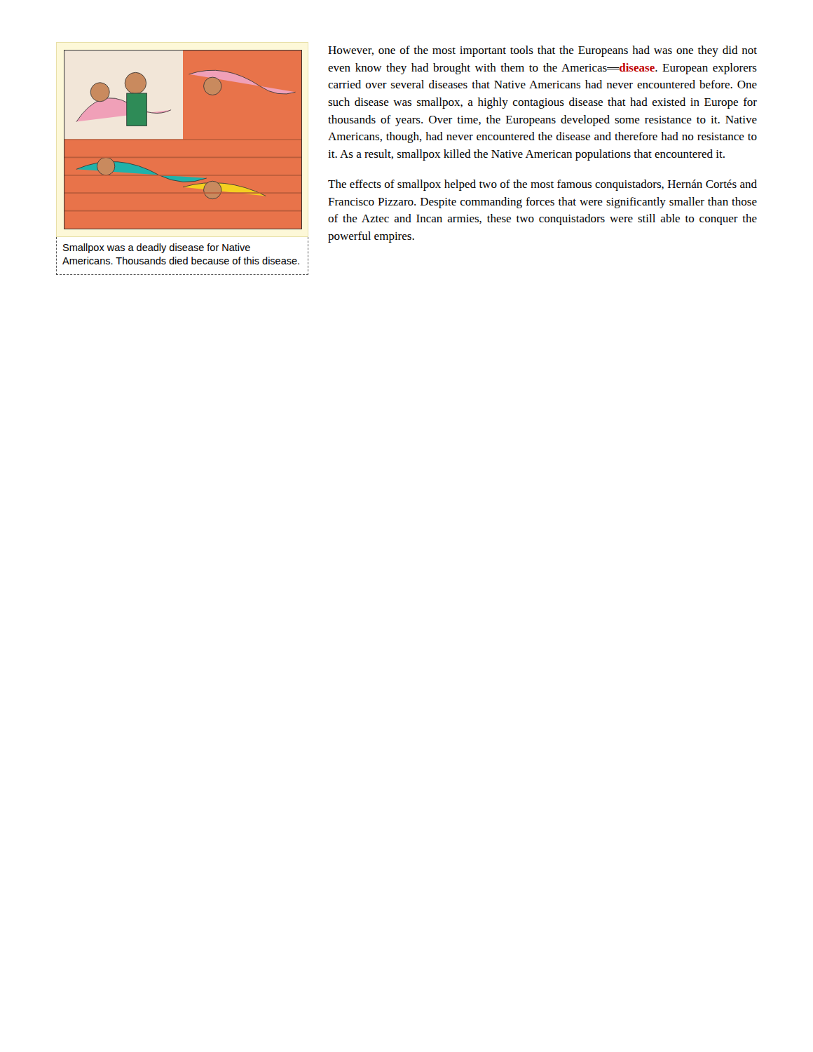Smallpox was a deadly disease for Native Americans. Thousands died because of this disease.
However, one of the most important tools that the Europeans had was one they did not even know they had brought with them to the Americas—disease. European explorers carried over several diseases that Native Americans had never encountered before. One such disease was smallpox, a highly contagious disease that had existed in Europe for thousands of years. Over time, the Europeans developed some resistance to it. Native Americans, though, had never encountered the disease and therefore had no resistance to it. As a result, smallpox killed the Native American populations that encountered it.
The effects of smallpox helped two of the most famous conquistadors, Hernán Cortés and Francisco Pizzaro. Despite commanding forces that were significantly smaller than those of the Aztec and Incan armies, these two conquistadors were still able to conquer the powerful empires.